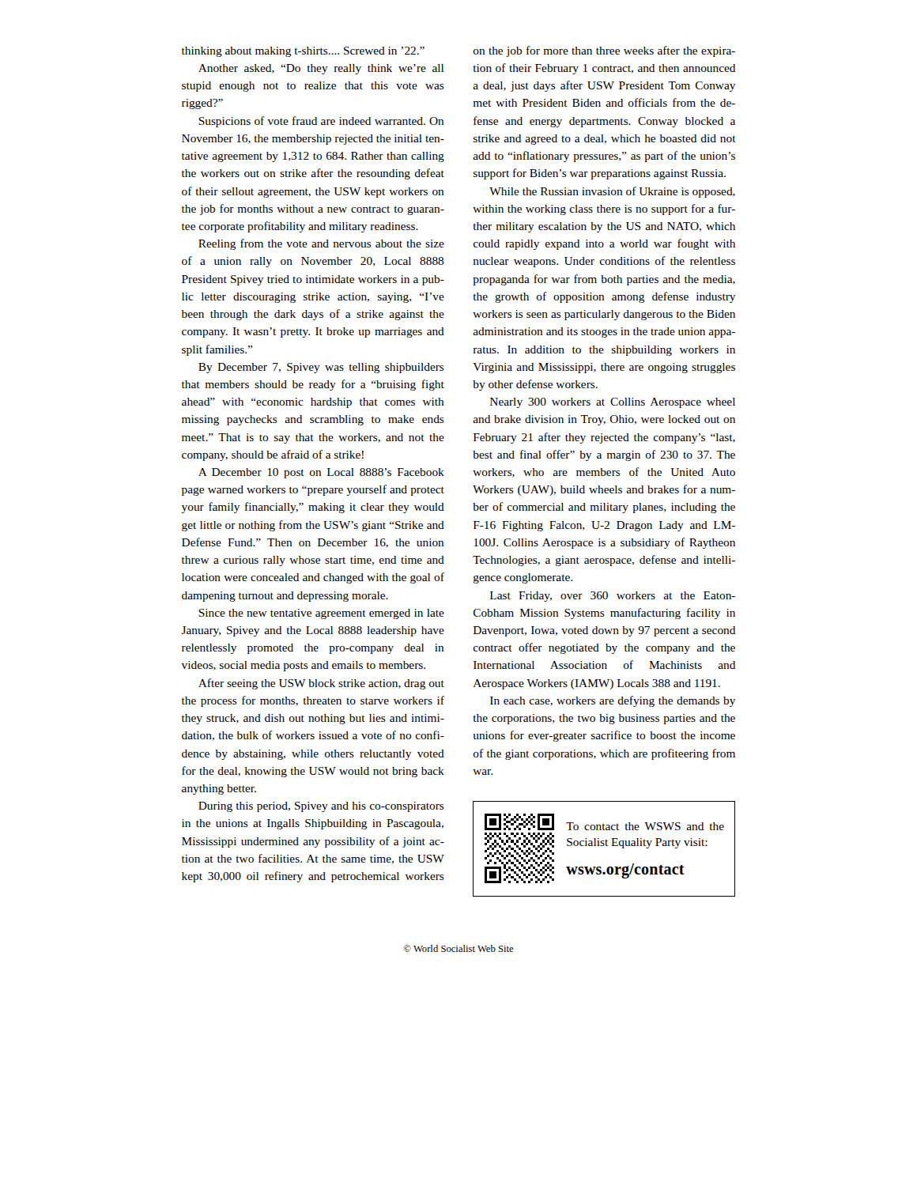thinking about making t-shirts.... Screwed in ’22.”
Another asked, “Do they really think we’re all stupid enough not to realize that this vote was rigged?”
Suspicions of vote fraud are indeed warranted. On November 16, the membership rejected the initial tentative agreement by 1,312 to 684. Rather than calling the workers out on strike after the resounding defeat of their sellout agreement, the USW kept workers on the job for months without a new contract to guarantee corporate profitability and military readiness.
Reeling from the vote and nervous about the size of a union rally on November 20, Local 8888 President Spivey tried to intimidate workers in a public letter discouraging strike action, saying, “I’ve been through the dark days of a strike against the company. It wasn’t pretty. It broke up marriages and split families.”
By December 7, Spivey was telling shipbuilders that members should be ready for a “bruising fight ahead” with “economic hardship that comes with missing paychecks and scrambling to make ends meet.” That is to say that the workers, and not the company, should be afraid of a strike!
A December 10 post on Local 8888’s Facebook page warned workers to “prepare yourself and protect your family financially,” making it clear they would get little or nothing from the USW’s giant “Strike and Defense Fund.” Then on December 16, the union threw a curious rally whose start time, end time and location were concealed and changed with the goal of dampening turnout and depressing morale.
Since the new tentative agreement emerged in late January, Spivey and the Local 8888 leadership have relentlessly promoted the pro-company deal in videos, social media posts and emails to members.
After seeing the USW block strike action, drag out the process for months, threaten to starve workers if they struck, and dish out nothing but lies and intimidation, the bulk of workers issued a vote of no confidence by abstaining, while others reluctantly voted for the deal, knowing the USW would not bring back anything better.
During this period, Spivey and his co-conspirators in the unions at Ingalls Shipbuilding in Pascagoula, Mississippi undermined any possibility of a joint action at the two facilities. At the same time, the USW kept 30,000 oil refinery and petrochemical workers on the job for more than three weeks after the expiration of their February 1 contract, and then announced a deal, just days after USW President Tom Conway met with President Biden and officials from the defense and energy departments. Conway blocked a strike and agreed to a deal, which he boasted did not add to “inflationary pressures,” as part of the union’s support for Biden’s war preparations against Russia.
While the Russian invasion of Ukraine is opposed, within the working class there is no support for a further military escalation by the US and NATO, which could rapidly expand into a world war fought with nuclear weapons. Under conditions of the relentless propaganda for war from both parties and the media, the growth of opposition among defense industry workers is seen as particularly dangerous to the Biden administration and its stooges in the trade union apparatus. In addition to the shipbuilding workers in Virginia and Mississippi, there are ongoing struggles by other defense workers.
Nearly 300 workers at Collins Aerospace wheel and brake division in Troy, Ohio, were locked out on February 21 after they rejected the company’s “last, best and final offer” by a margin of 230 to 37. The workers, who are members of the United Auto Workers (UAW), build wheels and brakes for a number of commercial and military planes, including the F-16 Fighting Falcon, U-2 Dragon Lady and LM-100J. Collins Aerospace is a subsidiary of Raytheon Technologies, a giant aerospace, defense and intelligence conglomerate.
Last Friday, over 360 workers at the Eaton-Cobham Mission Systems manufacturing facility in Davenport, Iowa, voted down by 97 percent a second contract offer negotiated by the company and the International Association of Machinists and Aerospace Workers (IAMW) Locals 388 and 1191.
In each case, workers are defying the demands by the corporations, the two big business parties and the unions for ever-greater sacrifice to boost the income of the giant corporations, which are profiteering from war.
To contact the WSWS and the Socialist Equality Party visit: wsws.org/contact
© World Socialist Web Site